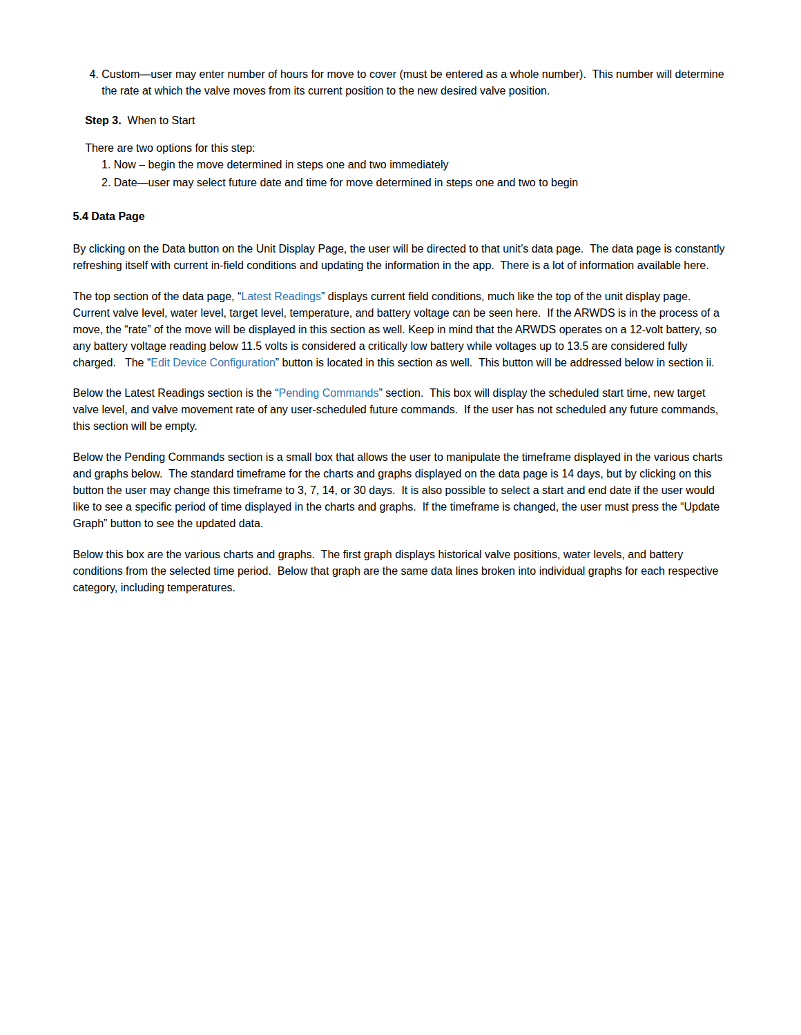Custom—user may enter number of hours for move to cover (must be entered as a whole number). This number will determine the rate at which the valve moves from its current position to the new desired valve position.
Step 3. When to Start
There are two options for this step:
Now – begin the move determined in steps one and two immediately
Date—user may select future date and time for move determined in steps one and two to begin
5.4 Data Page
By clicking on the Data button on the Unit Display Page, the user will be directed to that unit’s data page. The data page is constantly refreshing itself with current in-field conditions and updating the information in the app. There is a lot of information available here.
The top section of the data page, “Latest Readings” displays current field conditions, much like the top of the unit display page. Current valve level, water level, target level, temperature, and battery voltage can be seen here. If the ARWDS is in the process of a move, the “rate” of the move will be displayed in this section as well. Keep in mind that the ARWDS operates on a 12-volt battery, so any battery voltage reading below 11.5 volts is considered a critically low battery while voltages up to 13.5 are considered fully charged. The “Edit Device Configuration” button is located in this section as well. This button will be addressed below in section ii.
Below the Latest Readings section is the “Pending Commands” section. This box will display the scheduled start time, new target valve level, and valve movement rate of any user-scheduled future commands. If the user has not scheduled any future commands, this section will be empty.
Below the Pending Commands section is a small box that allows the user to manipulate the timeframe displayed in the various charts and graphs below. The standard timeframe for the charts and graphs displayed on the data page is 14 days, but by clicking on this button the user may change this timeframe to 3, 7, 14, or 30 days. It is also possible to select a start and end date if the user would like to see a specific period of time displayed in the charts and graphs. If the timeframe is changed, the user must press the “Update Graph” button to see the updated data.
Below this box are the various charts and graphs. The first graph displays historical valve positions, water levels, and battery conditions from the selected time period. Below that graph are the same data lines broken into individual graphs for each respective category, including temperatures.